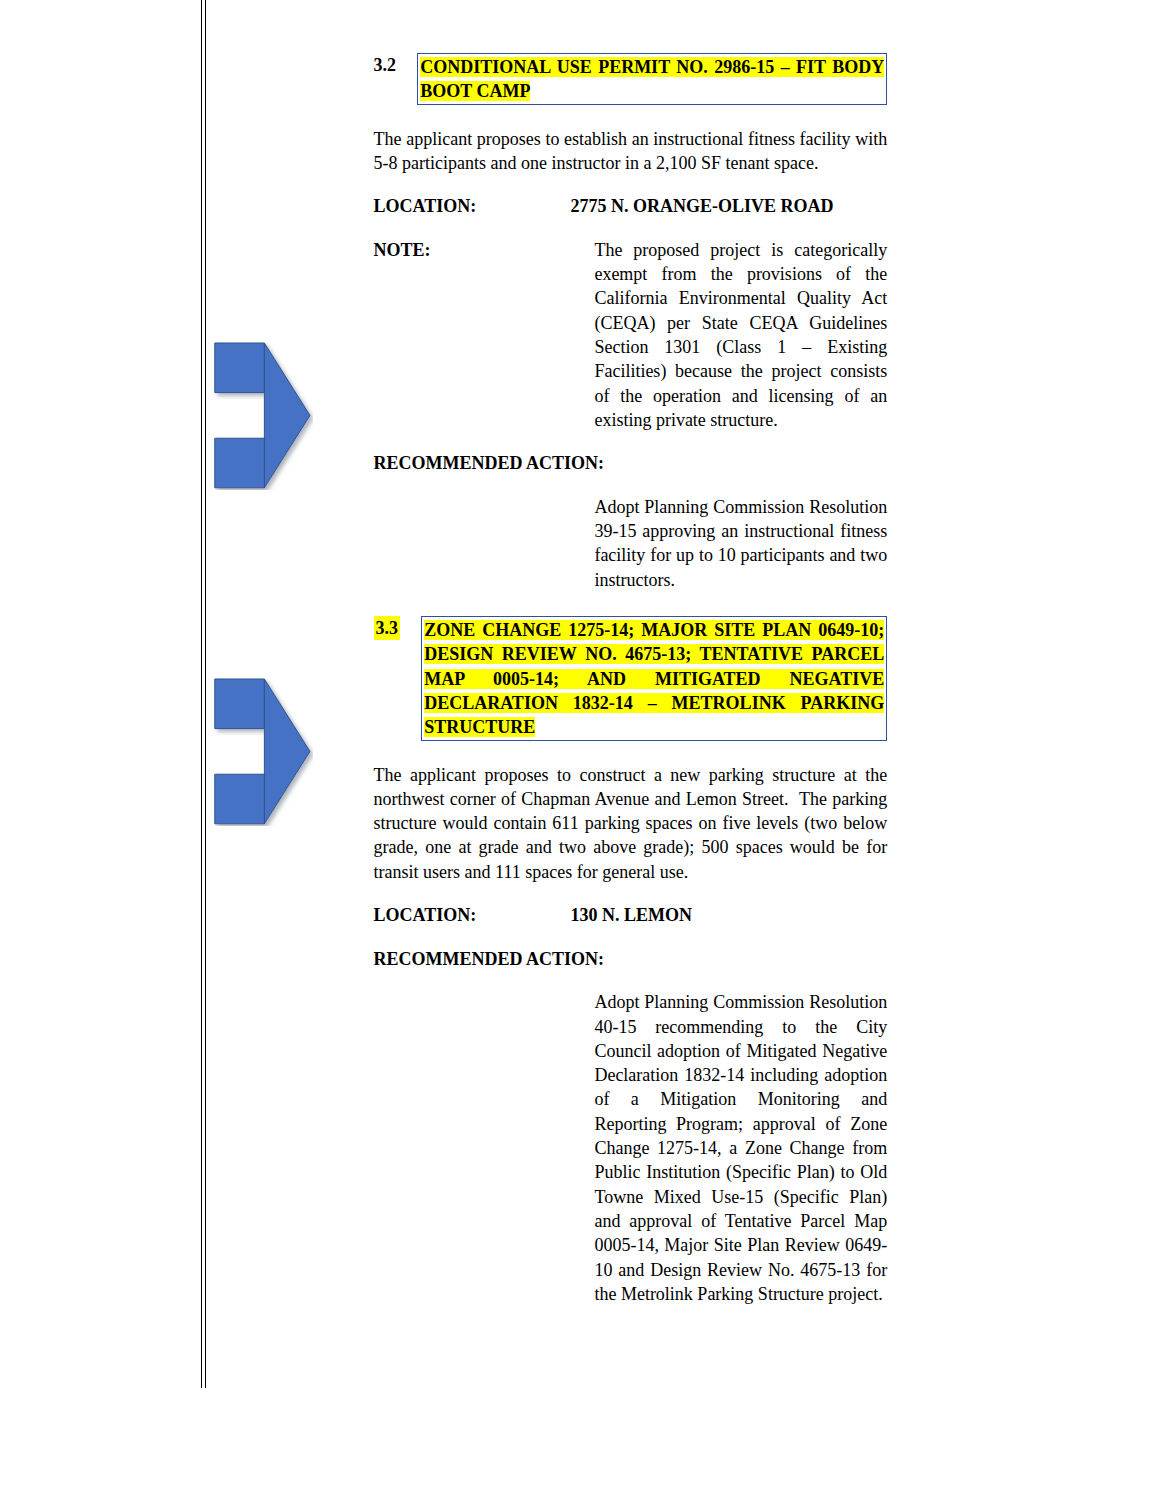3.2
CONDITIONAL USE PERMIT NO. 2986-15 – FIT BODY BOOT CAMP
The applicant proposes to establish an instructional fitness facility with 5-8 participants and one instructor in a 2,100 SF tenant space.
LOCATION:
2775 N. ORANGE-OLIVE ROAD
NOTE:
The proposed project is categorically exempt from the provisions of the California Environmental Quality Act (CEQA) per State CEQA Guidelines Section 1301 (Class 1 – Existing Facilities) because the project consists of the operation and licensing of an existing private structure.
RECOMMENDED ACTION:
Adopt Planning Commission Resolution 39-15 approving an instructional fitness facility for up to 10 participants and two instructors.
3.3
ZONE CHANGE 1275-14; MAJOR SITE PLAN 0649-10; DESIGN REVIEW NO. 4675-13; TENTATIVE PARCEL MAP 0005-14; AND MITIGATED NEGATIVE DECLARATION 1832-14 – METROLINK PARKING STRUCTURE
The applicant proposes to construct a new parking structure at the northwest corner of Chapman Avenue and Lemon Street. The parking structure would contain 611 parking spaces on five levels (two below grade, one at grade and two above grade); 500 spaces would be for transit users and 111 spaces for general use.
LOCATION:
130 N. LEMON
RECOMMENDED ACTION:
Adopt Planning Commission Resolution 40-15 recommending to the City Council adoption of Mitigated Negative Declaration 1832-14 including adoption of a Mitigation Monitoring and Reporting Program; approval of Zone Change 1275-14, a Zone Change from Public Institution (Specific Plan) to Old Towne Mixed Use-15 (Specific Plan) and approval of Tentative Parcel Map 0005-14, Major Site Plan Review 0649-10 and Design Review No. 4675-13 for the Metrolink Parking Structure project.